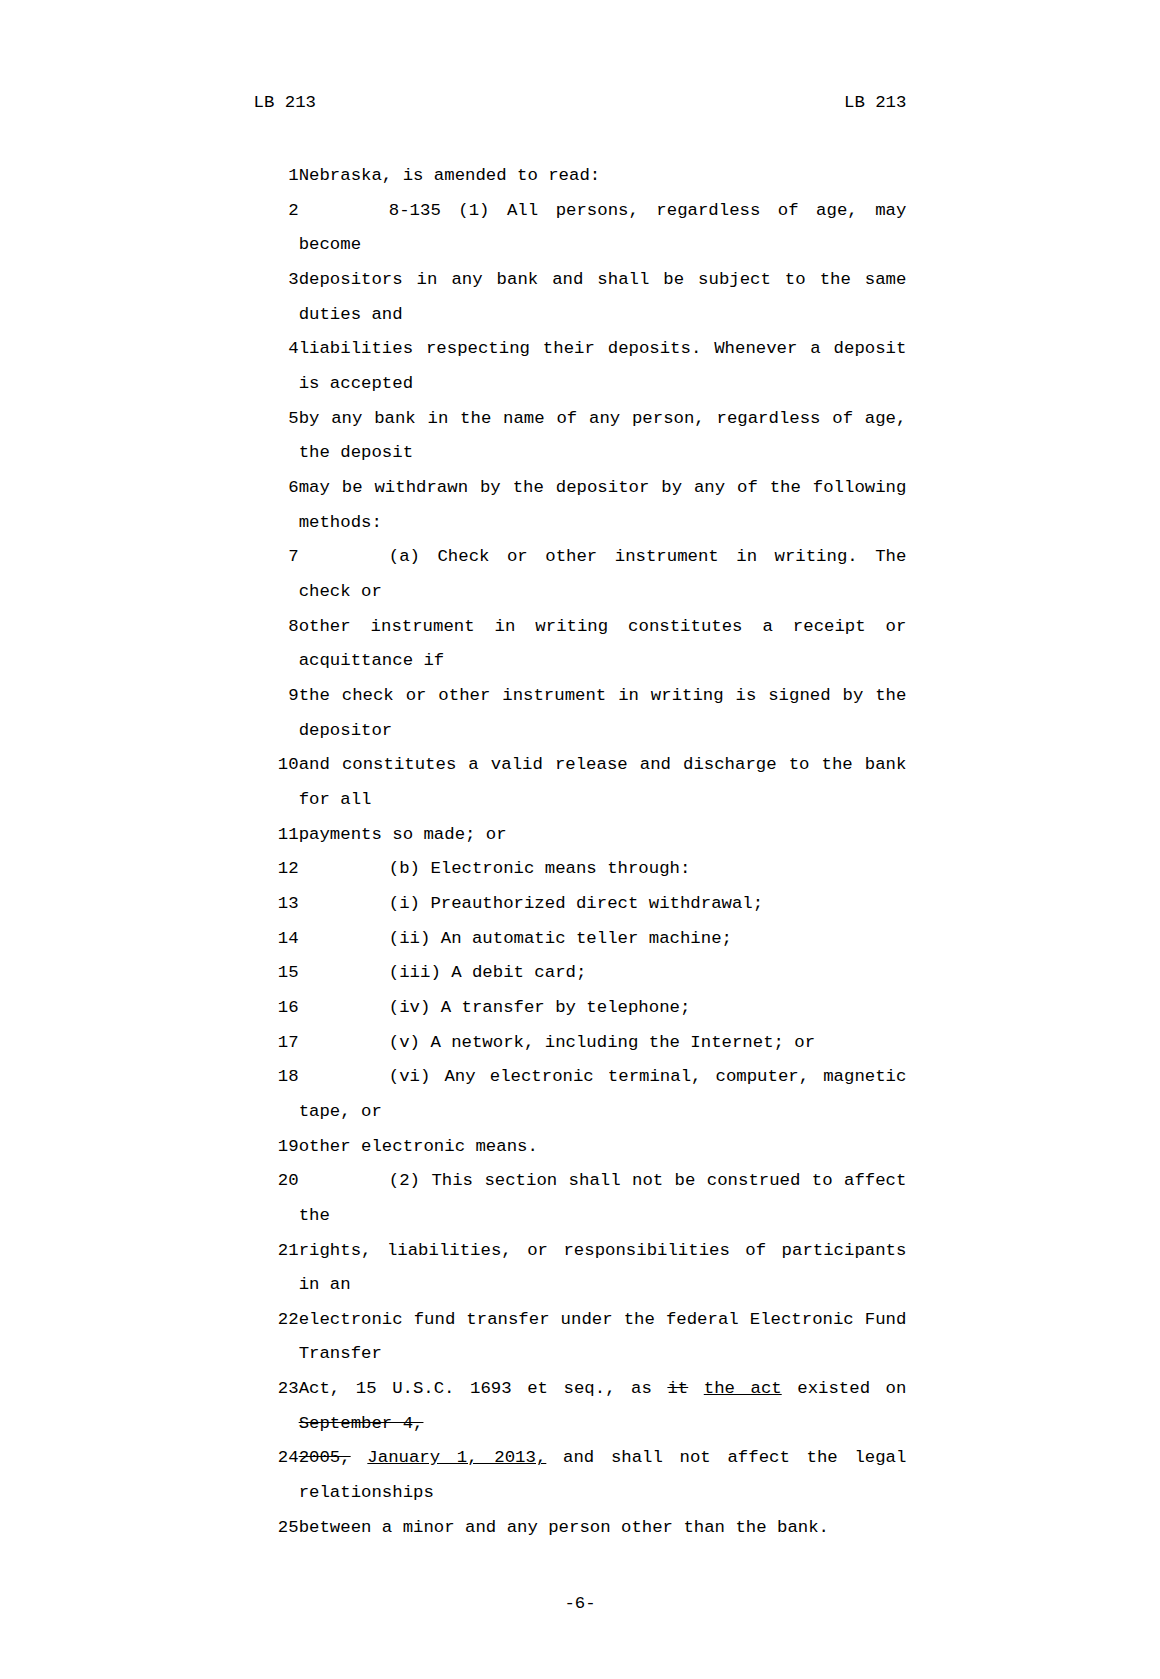LB 213 LB 213
| 1 | Nebraska, is amended to read: |
| 2 | 8-135 (1) All persons, regardless of age, may become |
| 3 | depositors in any bank and shall be subject to the same duties and |
| 4 | liabilities respecting their deposits. Whenever a deposit is accepted |
| 5 | by any bank in the name of any person, regardless of age, the deposit |
| 6 | may be withdrawn by the depositor by any of the following methods: |
| 7 | (a) Check or other instrument in writing. The check or |
| 8 | other instrument in writing constitutes a receipt or acquittance if |
| 9 | the check or other instrument in writing is signed by the depositor |
| 10 | and constitutes a valid release and discharge to the bank for all |
| 11 | payments so made; or |
| 12 | (b) Electronic means through: |
| 13 | (i) Preauthorized direct withdrawal; |
| 14 | (ii) An automatic teller machine; |
| 15 | (iii) A debit card; |
| 16 | (iv) A transfer by telephone; |
| 17 | (v) A network, including the Internet; or |
| 18 | (vi) Any electronic terminal, computer, magnetic tape, or |
| 19 | other electronic means. |
| 20 | (2) This section shall not be construed to affect the |
| 21 | rights, liabilities, or responsibilities of participants in an |
| 22 | electronic fund transfer under the federal Electronic Fund Transfer |
| 23 | Act, 15 U.S.C. 1693 et seq., as it the act existed on September 4, |
| 24 | 2005, January 1, 2013, and shall not affect the legal relationships |
| 25 | between a minor and any person other than the bank. |
-6-